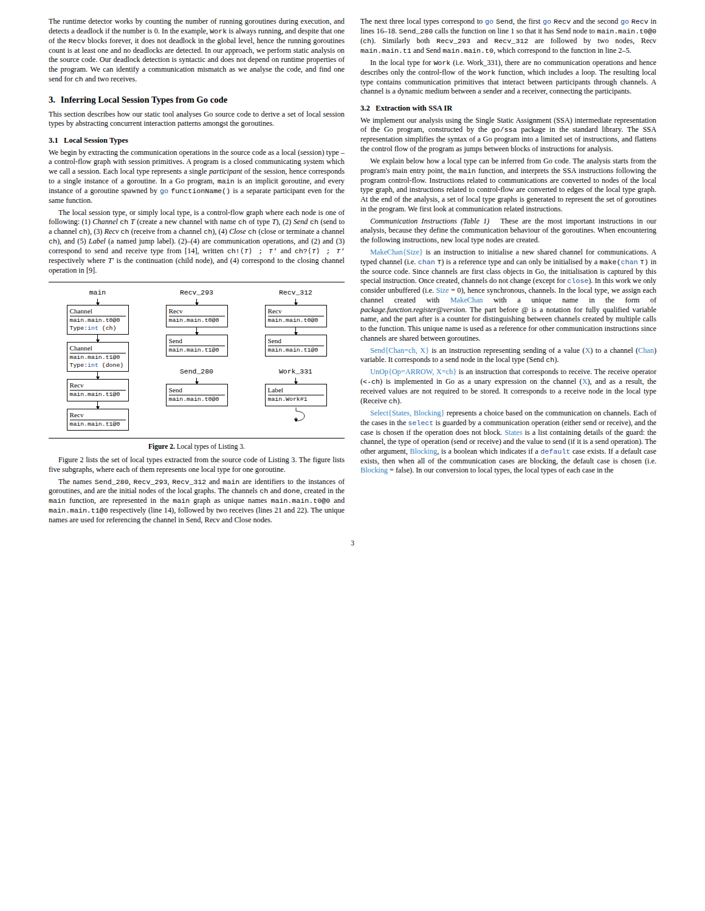The runtime detector works by counting the number of running goroutines during execution, and detects a deadlock if the number is 0. In the example, Work is always running, and despite that one of the Recv blocks forever, it does not deadlock in the global level, hence the running goroutines count is at least one and no deadlocks are detected. In our approach, we perform static analysis on the source code. Our deadlock detection is syntactic and does not depend on runtime properties of the program. We can identify a communication mismatch as we analyse the code, and find one send for ch and two receives.
3. Inferring Local Session Types from Go code
This section describes how our static tool analyses Go source code to derive a set of local session types by abstracting concurrent interaction patterns amongst the goroutines.
3.1 Local Session Types
We begin by extracting the communication operations in the source code as a local (session) type – a control-flow graph with session primitives. A program is a closed communicating system which we call a session. Each local type represents a single participant of the session, hence corresponds to a single instance of a goroutine. In a Go program, main is an implicit goroutine, and every instance of a goroutine spawned by go functionName() is a separate participant even for the same function.
The local session type, or simply local type, is a control-flow graph where each node is one of following: (1) Channel ch T (create a new channel with name ch of type T), (2) Send ch (send to a channel ch), (3) Recv ch (receive from a channel ch), (4) Close ch (close or terminate a channel ch), and (5) Label (a named jump label). (2)–(4) are communication operations, and (2) and (3) correspond to send and receive type from [14], written ch!⟨T⟩ ; T′ and ch?⟨T⟩ ; T′ respectively where T′ is the continuation (child node), and (4) correspond to the closing channel operation in [9].
main
Channel main.main.t0@0
Type:int (ch)
Channel main.main.t1@0
Type:int (done)
Recv main.main.t1@0
Recv main.main.t1@0
Recv_293
Recv main.main.t0@0
Send main.main.t1@0
Send_280
Send main.main.t0@0
Recv_312
Recv main.main.t0@0
Send main.main.t1@0
Work_331
Label main.Work#1
Figure 2. Local types of Listing 3.
Figure 2 lists the set of local types extracted from the source code of Listing 3. The figure lists five subgraphs, where each of them represents one local type for one goroutine.
The names Send_280, Recv_293, Recv_312 and main are identifiers to the instances of goroutines, and are the initial nodes of the local graphs. The channels ch and done, created in the main function, are represented in the main graph as unique names main.main.t0@0 and main.main.t1@0 respectively (line 14), followed by two receives (lines 21 and 22). The unique names are used for referencing the channel in Send, Recv and Close nodes.
The next three local types correspond to go Send, the first go Recv and the second go Recv in lines 16–18. Send_280 calls the function on line 1 so that it has Send node to main.main.t0@0 (ch). Similarly both Recv_293 and Recv_312 are followed by two nodes, Recv main.main.t1 and Send main.main.t0, which correspond to the function in line 2–5.
In the local type for Work (i.e. Work_331), there are no communication operations and hence describes only the control-flow of the Work function, which includes a loop. The resulting local type contains communication primitives that interact between participants through channels. A channel is a dynamic medium between a sender and a receiver, connecting the participants.
3.2 Extraction with SSA IR
We implement our analysis using the Single Static Assignment (SSA) intermediate representation of the Go program, constructed by the go/ssa package in the standard library. The SSA representation simplifies the syntax of a Go program into a limited set of instructions, and flattens the control flow of the program as jumps between blocks of instructions for analysis.
We explain below how a local type can be inferred from Go code. The analysis starts from the program's main entry point, the main function, and interprets the SSA instructions following the program control-flow. Instructions related to communications are converted to nodes of the local type graph, and instructions related to control-flow are converted to edges of the local type graph. At the end of the analysis, a set of local type graphs is generated to represent the set of goroutines in the program. We first look at communication related instructions.
Communication Instructions (Table 1) These are the most important instructions in our analysis, because they define the communication behaviour of the goroutines. When encountering the following instructions, new local type nodes are created.
MakeChan{Size} is an instruction to initialise a new shared channel for communications. A typed channel (i.e. chan T) is a reference type and can only be initialised by a make(chan T) in the source code. Since channels are first class objects in Go, the initialisation is captured by this special instruction. Once created, channels do not change (except for close). In this work we only consider unbuffered (i.e. Size = 0), hence synchronous, channels. In the local type, we assign each channel created with MakeChan with a unique name in the form of package.function.register@version. The part before @ is a notation for fully qualified variable name, and the part after is a counter for distinguishing between channels created by multiple calls to the function. This unique name is used as a reference for other communication instructions since channels are shared between goroutines.
Send{Chan=ch, X} is an instruction representing sending of a value (X) to a channel (Chan) variable. It corresponds to a send node in the local type (Send ch).
UnOp{Op=ARROW, X=ch} is an instruction that corresponds to receive. The receive operator (<-ch) is implemented in Go as a unary expression on the channel (X), and as a result, the received values are not required to be stored. It corresponds to a receive node in the local type (Receive ch).
Select{States, Blocking} represents a choice based on the communication on channels. Each of the cases in the select is guarded by a communication operation (either send or receive), and the case is chosen if the operation does not block. States is a list containing details of the guard: the channel, the type of operation (send or receive) and the value to send (if it is a send operation). The other argument, Blocking, is a boolean which indicates if a default case exists. If a default case exists, then when all of the communication cases are blocking, the default case is chosen (i.e. Blocking = false). In our conversion to local types, the local types of each case in the
3